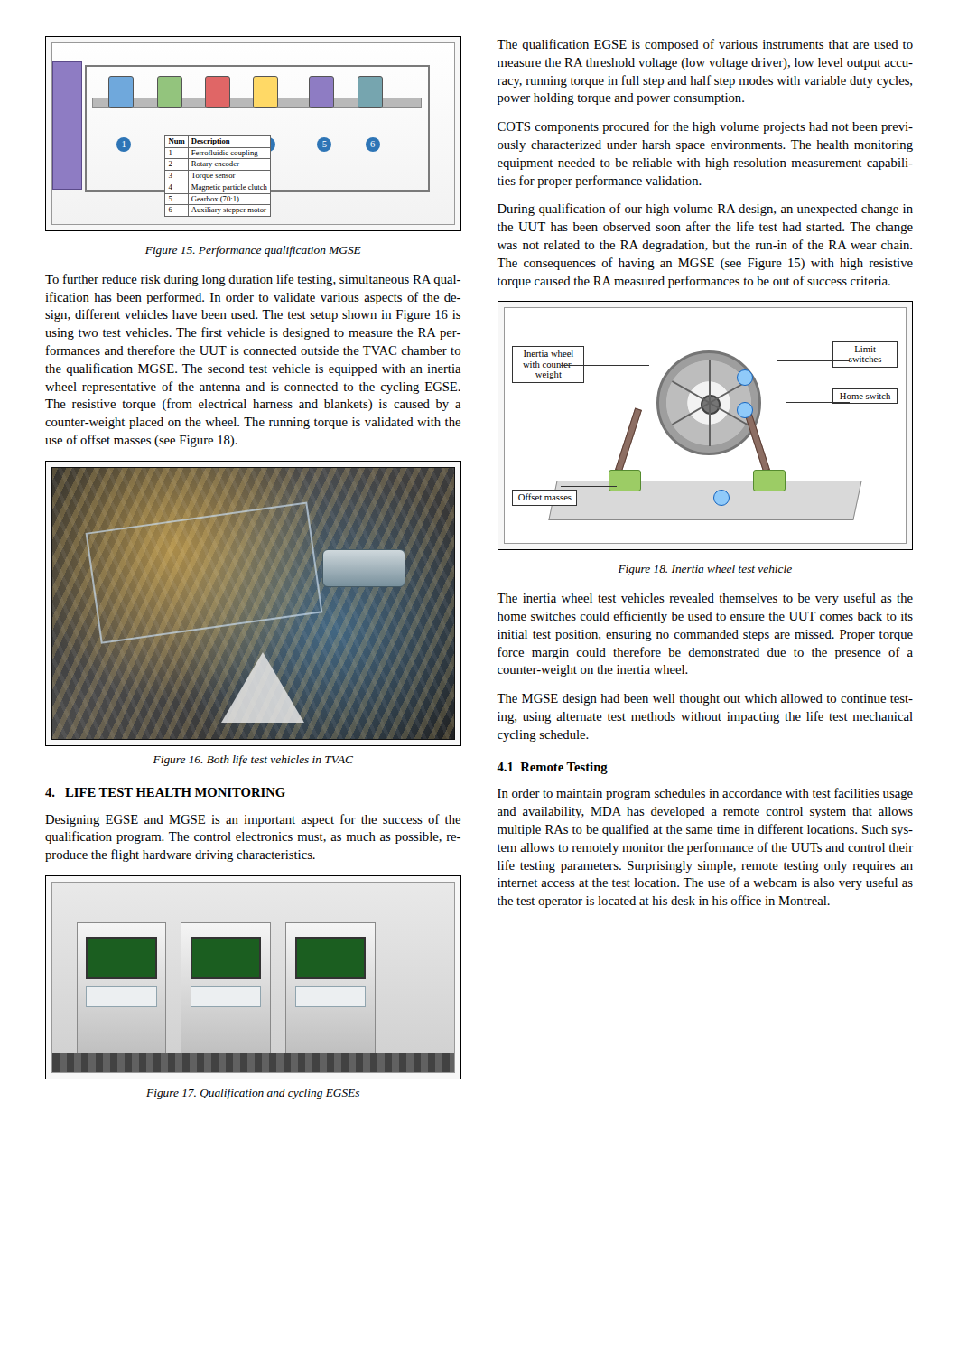1
2
3
4
5
6
| Num | Description |
| --- | --- |
| 1 | Ferrofluidic coupling |
| 2 | Rotary encoder |
| 3 | Torque sensor |
| 4 | Magnetic particle clutch |
| 5 | Gearbox (70:1) |
| 6 | Auxiliary stepper motor |
Figure 15. Performance qualification MGSE
To further reduce risk during long duration life testing, simultaneous RA qualification has been performed. In order to validate various aspects of the design, different vehicles have been used. The test setup shown in Figure 16 is using two test vehicles. The first vehicle is designed to measure the RA performances and therefore the UUT is connected outside the TVAC chamber to the qualification MGSE. The second test vehicle is equipped with an inertia wheel representative of the antenna and is connected to the cycling EGSE. The resistive torque (from electrical harness and blankets) is caused by a counter-weight placed on the wheel. The running torque is validated with the use of offset masses (see Figure 18).
Figure 16. Both life test vehicles in TVAC
4. Life Test Health Monitoring
Designing EGSE and MGSE is an important aspect for the success of the qualification program. The control electronics must, as much as possible, reproduce the flight hardware driving characteristics.
Figure 17. Qualification and cycling EGSEs
The qualification EGSE is composed of various instruments that are used to measure the RA threshold voltage (low voltage driver), low level output accuracy, running torque in full step and half step modes with variable duty cycles, power holding torque and power consumption.
COTS components procured for the high volume projects had not been previously characterized under harsh space environments. The health monitoring equipment needed to be reliable with high resolution measurement capabilities for proper performance validation.
During qualification of our high volume RA design, an unexpected change in the UUT has been observed soon after the life test had started. The change was not related to the RA degradation, but the run-in of the RA wear chain. The consequences of having an MGSE (see Figure 15) with high resistive torque caused the RA measured performances to be out of success criteria.
Inertia wheel with counter-weight
Limit switches
Home switch
Offset masses
Figure 18. Inertia wheel test vehicle
The inertia wheel test vehicles revealed themselves to be very useful as the home switches could efficiently be used to ensure the UUT comes back to its initial test position, ensuring no commanded steps are missed. Proper torque force margin could therefore be demonstrated due to the presence of a counter-weight on the inertia wheel.
The MGSE design had been well thought out which allowed to continue testing, using alternate test methods without impacting the life test mechanical cycling schedule.
4.1 Remote Testing
In order to maintain program schedules in accordance with test facilities usage and availability, MDA has developed a remote control system that allows multiple RAs to be qualified at the same time in different locations. Such system allows to remotely monitor the performance of the UUTs and control their life testing parameters. Surprisingly simple, remote testing only requires an internet access at the test location. The use of a webcam is also very useful as the test operator is located at his desk in his office in Montreal.